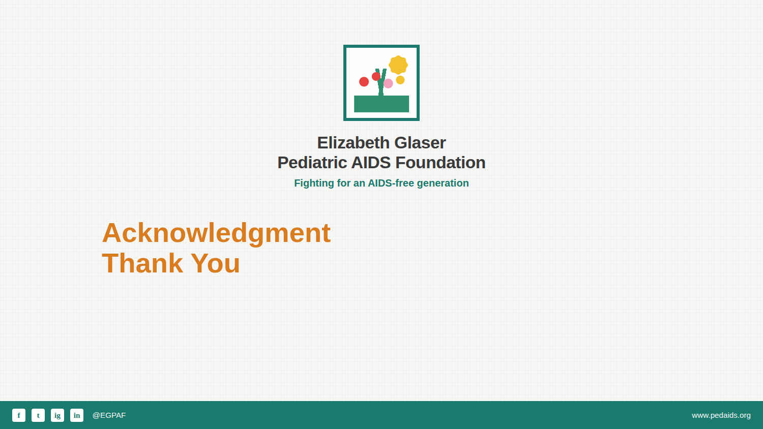Elizabeth Glaser
Pediatric AIDS Foundation
Fighting for an AIDS-free generation
Acknowledgment
Thank You
f t ig in @EGPAF
www.pedaids.org